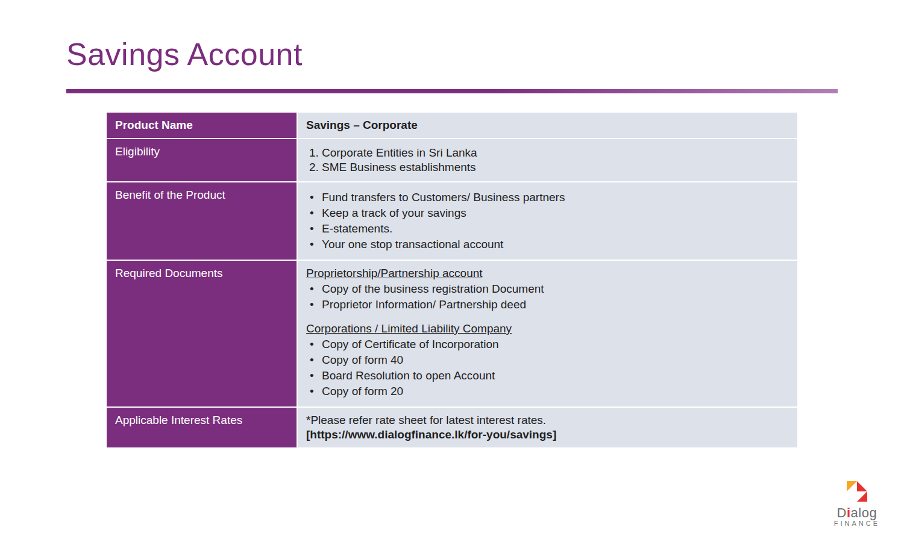Savings Account
| Product Name | Savings – Corporate |
| Eligibility | Corporate Entities in Sri Lanka SME Business establishments |
| Benefit of the Product | Fund transfers to Customers/ Business partners Keep a track of your savings E-statements. Your one stop transactional account |
| Required Documents | Proprietorship/Partnership account Copy of the business registration Document Proprietor Information/ Partnership deed Corporations / Limited Liability Company Copy of Certificate of Incorporation Copy of form 40 Board Resolution to open Account Copy of form 20 |
| Applicable Interest Rates | *Please refer rate sheet for latest interest rates. [ https://www.dialogfinance.lk/for-you/savings ] |
Dialog
FINANCE